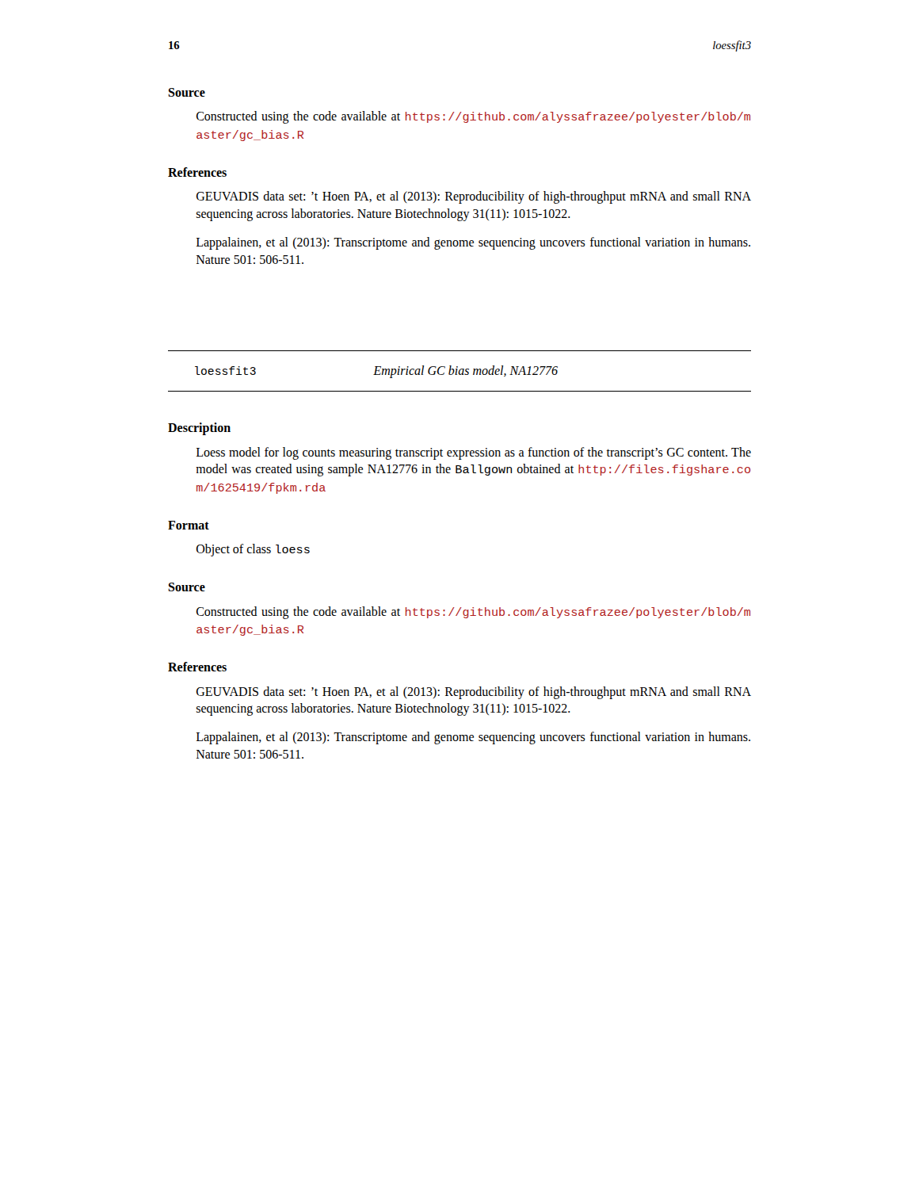16 loessfit3
Source
Constructed using the code available at https://github.com/alyssafrazee/polyester/blob/master/gc_bias.R
References
GEUVADIS data set: ’t Hoen PA, et al (2013): Reproducibility of high-throughput mRNA and small RNA sequencing across laboratories. Nature Biotechnology 31(11): 1015-1022.
Lappalainen, et al (2013): Transcriptome and genome sequencing uncovers functional variation in humans. Nature 501: 506-511.
loessfit3 Empirical GC bias model, NA12776
Description
Loess model for log counts measuring transcript expression as a function of the transcript’s GC content. The model was created using sample NA12776 in the Ballgown obtained at http://files.figshare.com/1625419/fpkm.rda
Format
Object of class loess
Source
Constructed using the code available at https://github.com/alyssafrazee/polyester/blob/master/gc_bias.R
References
GEUVADIS data set: ’t Hoen PA, et al (2013): Reproducibility of high-throughput mRNA and small RNA sequencing across laboratories. Nature Biotechnology 31(11): 1015-1022.
Lappalainen, et al (2013): Transcriptome and genome sequencing uncovers functional variation in humans. Nature 501: 506-511.